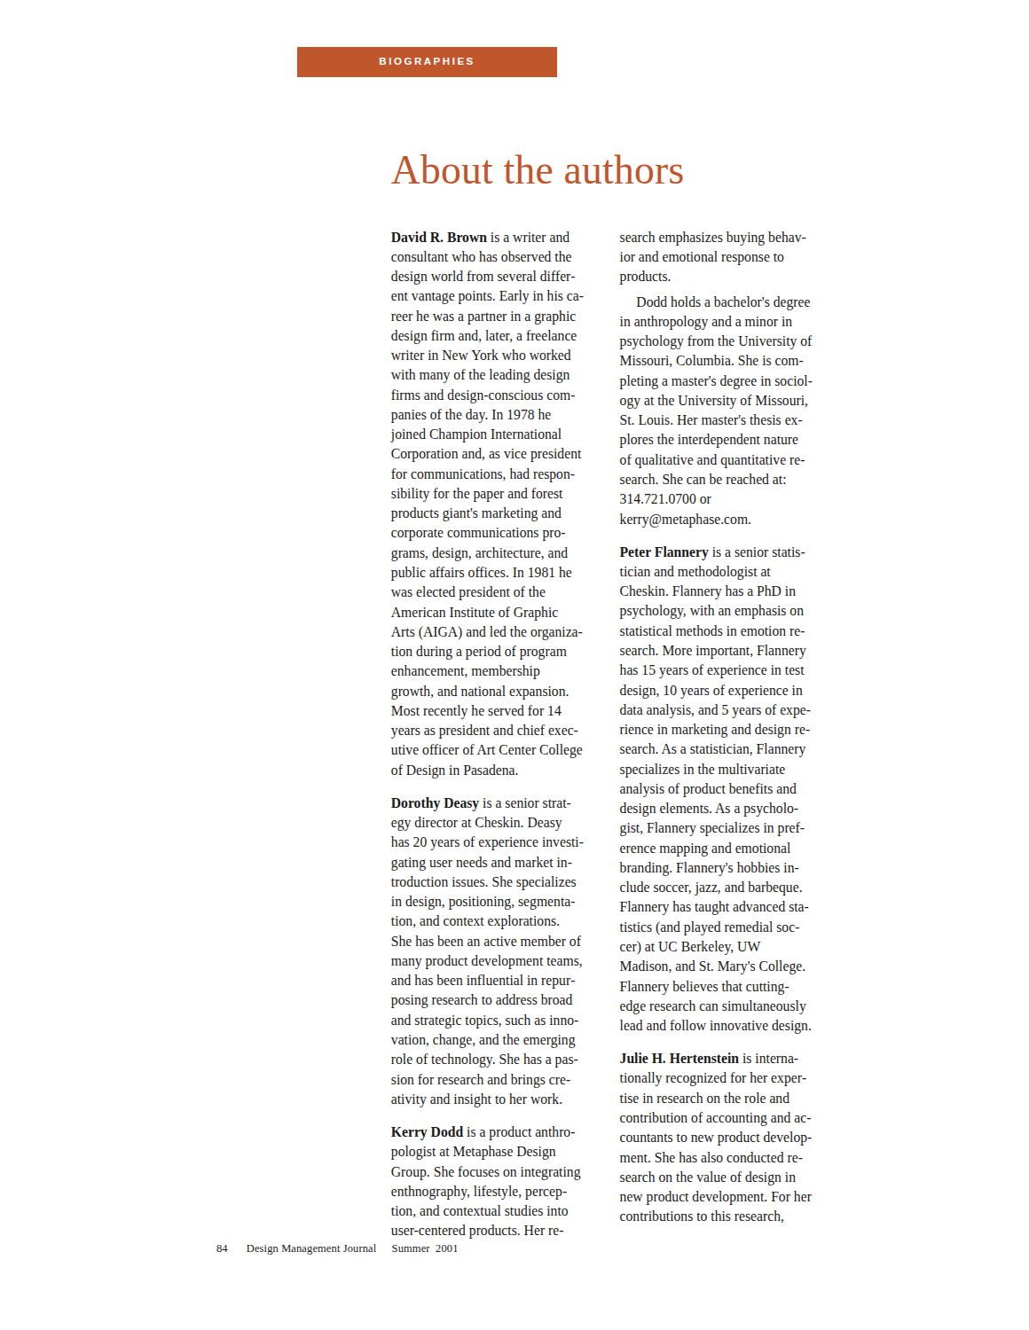Biographies
About the authors
David R. Brown is a writer and consultant who has observed the design world from several different vantage points. Early in his career he was a partner in a graphic design firm and, later, a freelance writer in New York who worked with many of the leading design firms and design-conscious companies of the day. In 1978 he joined Champion International Corporation and, as vice president for communications, had responsibility for the paper and forest products giant's marketing and corporate communications programs, design, architecture, and public affairs offices. In 1981 he was elected president of the American Institute of Graphic Arts (AIGA) and led the organization during a period of program enhancement, membership growth, and national expansion. Most recently he served for 14 years as president and chief executive officer of Art Center College of Design in Pasadena.
Dorothy Deasy is a senior strategy director at Cheskin. Deasy has 20 years of experience investigating user needs and market introduction issues. She specializes in design, positioning, segmentation, and context explorations. She has been an active member of many product development teams, and has been influential in repurposing research to address broad and strategic topics, such as innovation, change, and the emerging role of technology. She has a passion for research and brings creativity and insight to her work.
Kerry Dodd is a product anthropologist at Metaphase Design Group. She focuses on integrating enthnography, lifestyle, perception, and contextual studies into user-centered products. Her research emphasizes buying behavior and emotional response to products.
Dodd holds a bachelor's degree in anthropology and a minor in psychology from the University of Missouri, Columbia. She is completing a master's degree in sociology at the University of Missouri, St. Louis. Her master's thesis explores the interdependent nature of qualitative and quantitative research. She can be reached at: 314.721.0700 or kerry@metaphase.com.
Peter Flannery is a senior statistician and methodologist at Cheskin. Flannery has a PhD in psychology, with an emphasis on statistical methods in emotion research. More important, Flannery has 15 years of experience in test design, 10 years of experience in data analysis, and 5 years of experience in marketing and design research. As a statistician, Flannery specializes in the multivariate analysis of product benefits and design elements. As a psychologist, Flannery specializes in preference mapping and emotional branding. Flannery's hobbies include soccer, jazz, and barbeque. Flannery has taught advanced statistics (and played remedial soccer) at UC Berkeley, UW Madison, and St. Mary's College. Flannery believes that cutting-edge research can simultaneously lead and follow innovative design.
Julie H. Hertenstein is internationally recognized for her expertise in research on the role and contribution of accounting and accountants to new product development. She has also conducted research on the value of design in new product development. For her contributions to this research,
84 Design Management Journal Summer 2001